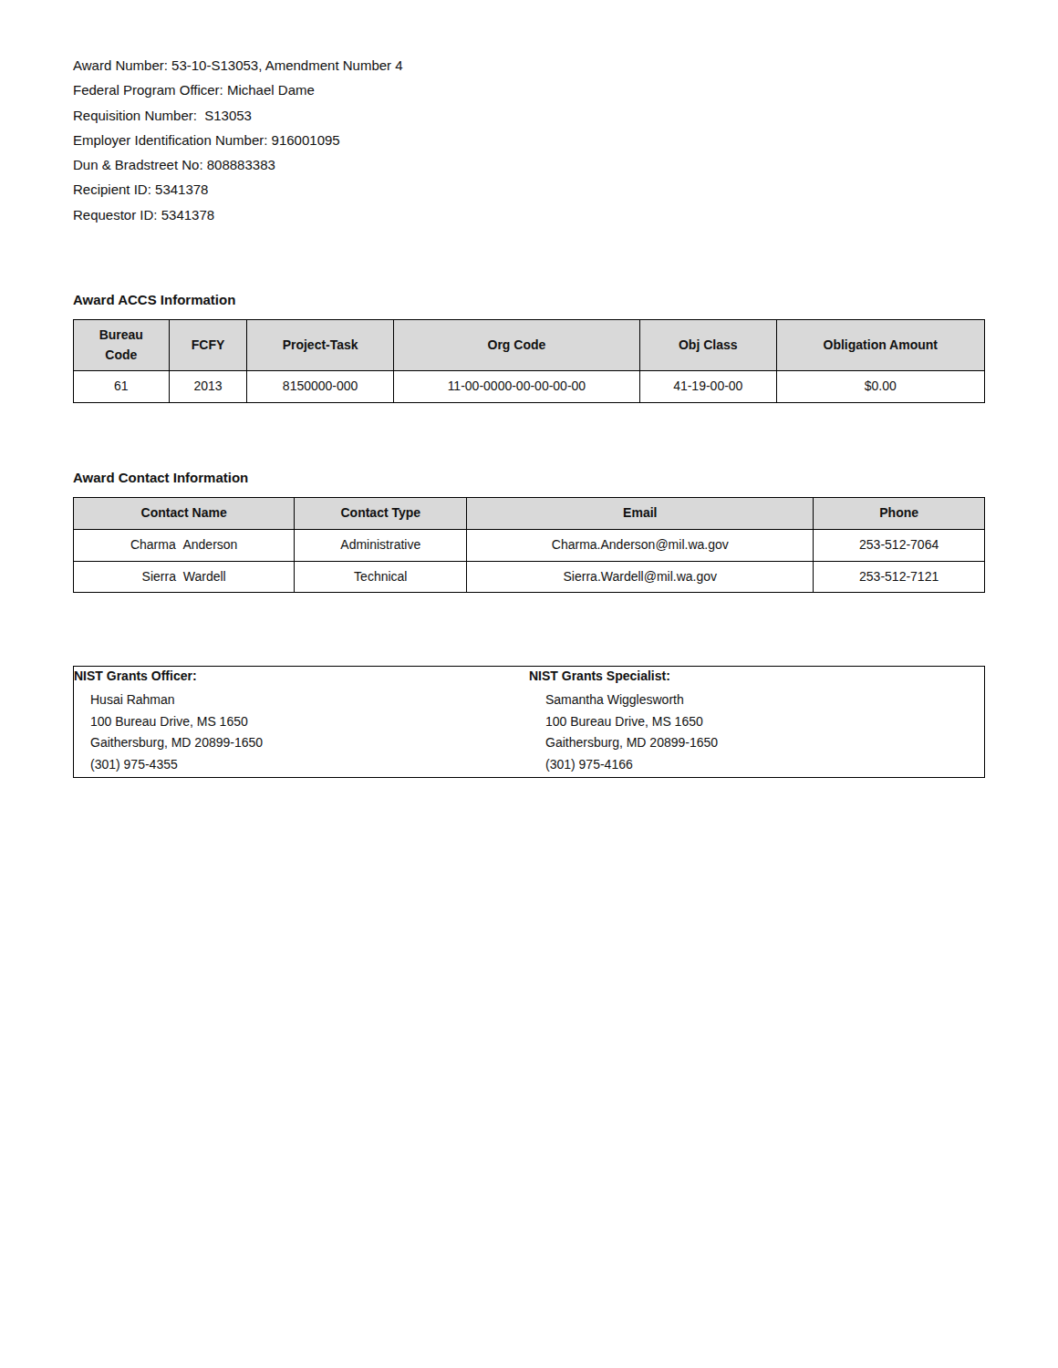Award Number: 53-10-S13053, Amendment Number 4
Federal Program Officer: Michael Dame
Requisition Number: S13053
Employer Identification Number: 916001095
Dun & Bradstreet No: 808883383
Recipient ID: 5341378
Requestor ID: 5341378
Award ACCS Information
| Bureau Code | FCFY | Project-Task | Org Code | Obj Class | Obligation Amount |
| --- | --- | --- | --- | --- | --- |
| 61 | 2013 | 8150000-000 | 11-00-0000-00-00-00-00 | 41-19-00-00 | $0.00 |
Award Contact Information
| Contact Name | Contact Type | Email | Phone |
| --- | --- | --- | --- |
| Charma Anderson | Administrative | Charma.Anderson@mil.wa.gov | 253-512-7064 |
| Sierra Wardell | Technical | Sierra.Wardell@mil.wa.gov | 253-512-7121 |
| NIST Grants Officer: Husai Rahman 100 Bureau Drive, MS 1650 Gaithersburg, MD 20899-1650 (301) 975-4355 | NIST Grants Specialist: Samantha Wigglesworth 100 Bureau Drive, MS 1650 Gaithersburg, MD 20899-1650 (301) 975-4166 |